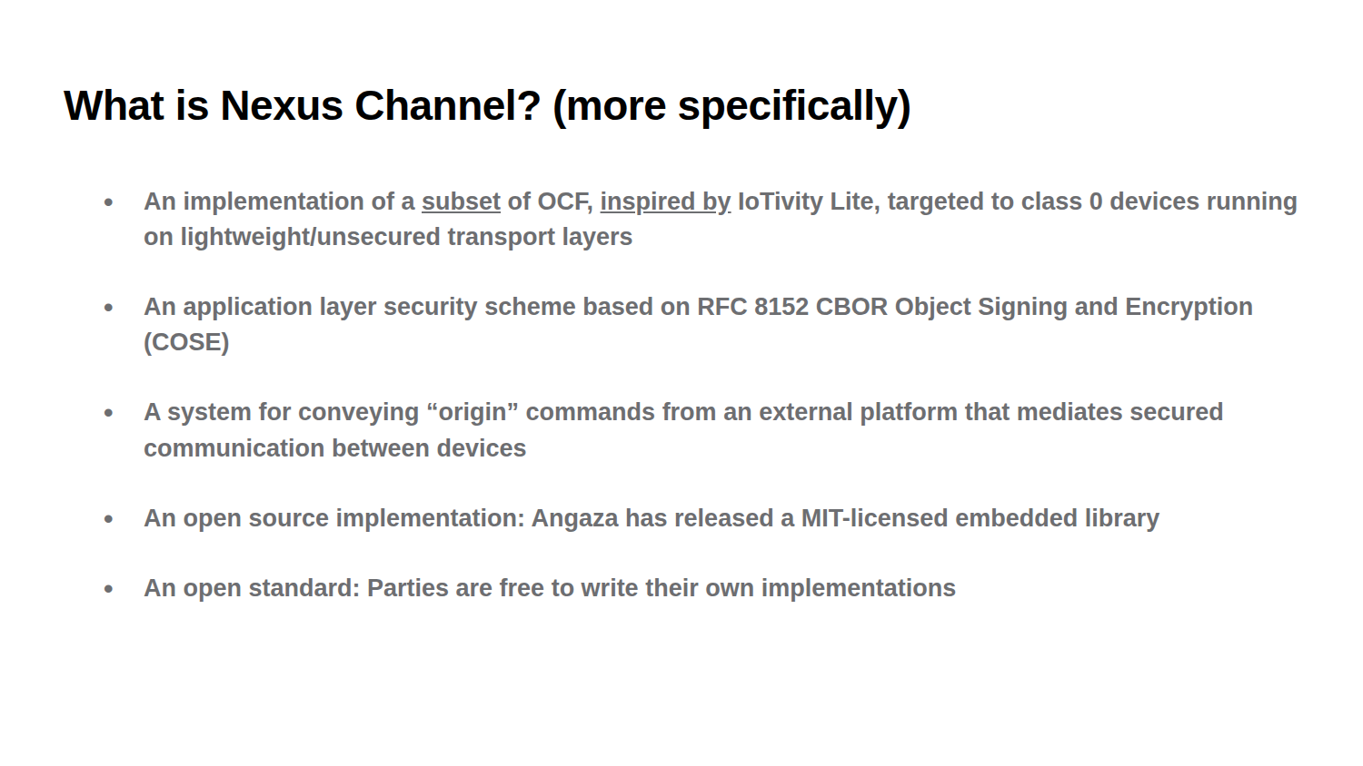What is Nexus Channel? (more specifically)
An implementation of a subset of OCF, inspired by IoTivity Lite, targeted to class 0 devices running on lightweight/unsecured transport layers
An application layer security scheme based on RFC 8152 CBOR Object Signing and Encryption (COSE)
A system for conveying “origin” commands from an external platform that mediates secured communication between devices
An open source implementation: Angaza has released a MIT-licensed embedded library
An open standard: Parties are free to write their own implementations